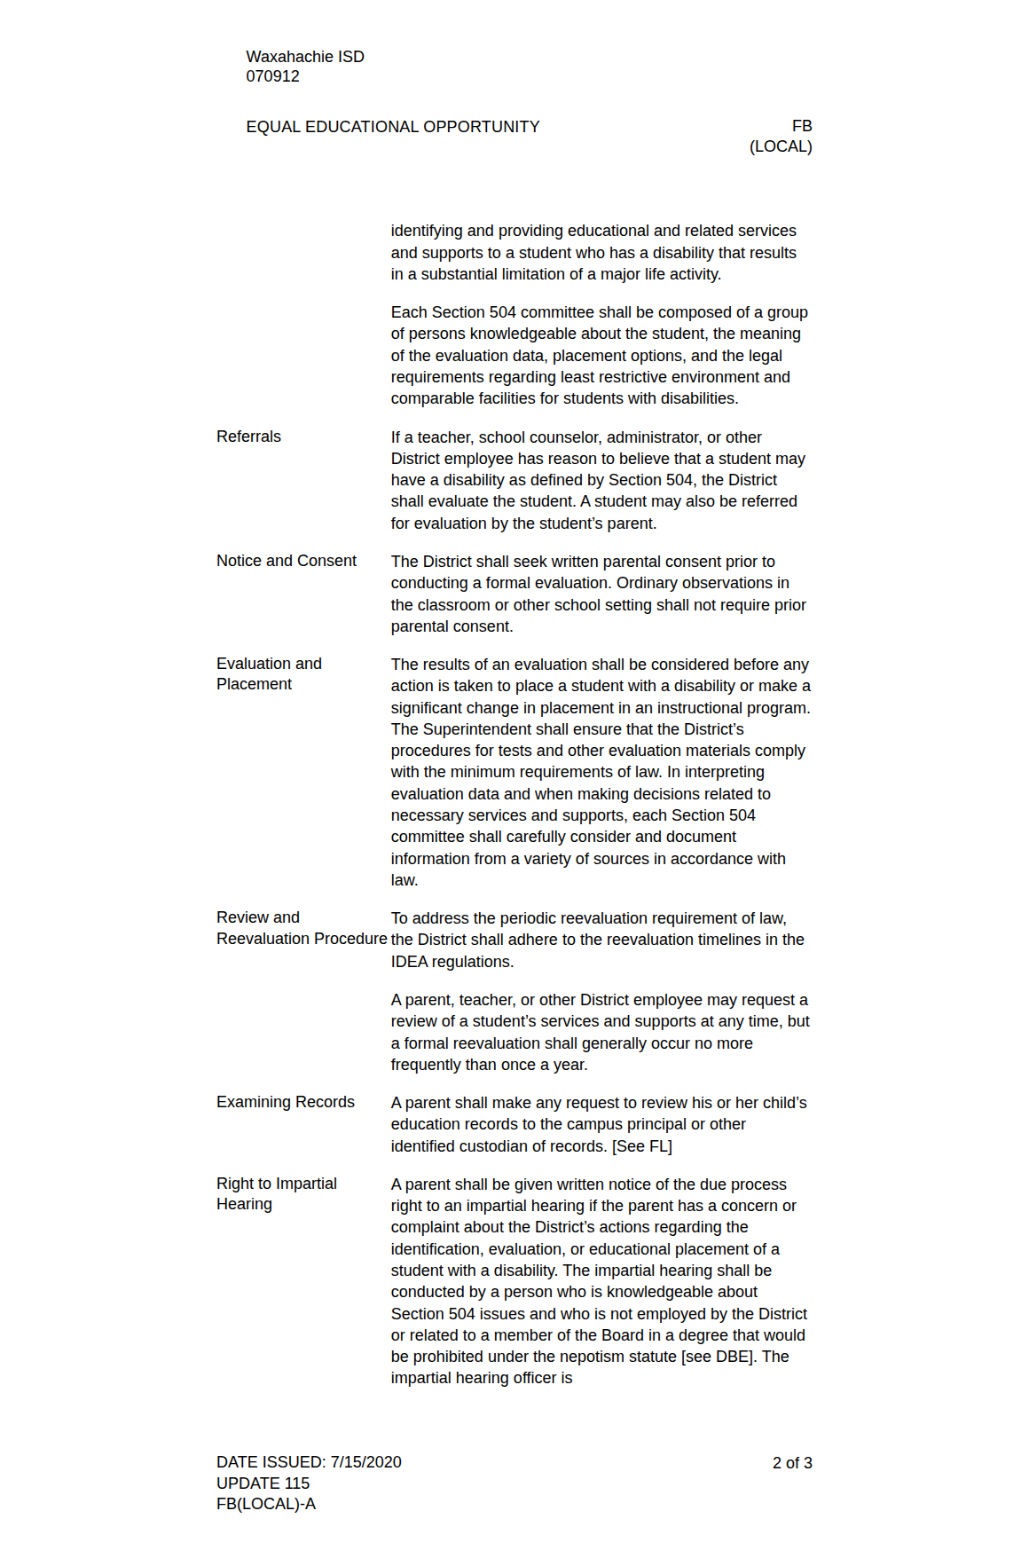Waxahachie ISD
070912
EQUAL EDUCATIONAL OPPORTUNITY
FB
(LOCAL)
| | identifying and providing educational and related services and supports to a student who has a disability that results in a substantial limitation of a major life activity. Each Section 504 committee shall be composed of a group of persons knowledgeable about the student, the meaning of the evaluation data, placement options, and the legal requirements regarding least restrictive environment and comparable facilities for students with disabilities. |
| Referrals | If a teacher, school counselor, administrator, or other District employee has reason to believe that a student may have a disability as defined by Section 504, the District shall evaluate the student. A student may also be referred for evaluation by the student’s parent. |
| Notice and Consent | The District shall seek written parental consent prior to conducting a formal evaluation. Ordinary observations in the classroom or other school setting shall not require prior parental consent. |
| Evaluation and Placement | The results of an evaluation shall be considered before any action is taken to place a student with a disability or make a significant change in placement in an instructional program. The Superintendent shall ensure that the District’s procedures for tests and other evaluation materials comply with the minimum requirements of law. In interpreting evaluation data and when making decisions related to necessary services and supports, each Section 504 committee shall carefully consider and document information from a variety of sources in accordance with law. |
| Review and Reevaluation Procedure | To address the periodic reevaluation requirement of law, the District shall adhere to the reevaluation timelines in the IDEA regulations. A parent, teacher, or other District employee may request a review of a student’s services and supports at any time, but a formal reevaluation shall generally occur no more frequently than once a year. |
| Examining Records | A parent shall make any request to review his or her child’s education records to the campus principal or other identified custodian of records. [See FL] |
| Right to Impartial Hearing | A parent shall be given written notice of the due process right to an impartial hearing if the parent has a concern or complaint about the District’s actions regarding the identification, evaluation, or educational placement of a student with a disability. The impartial hearing shall be conducted by a person who is knowledgeable about Section 504 issues and who is not employed by the District or related to a member of the Board in a degree that would be prohibited under the nepotism statute [see DBE]. The impartial hearing officer is |
DATE ISSUED: 7/15/2020
UPDATE 115
FB(LOCAL)-A
2 of 3